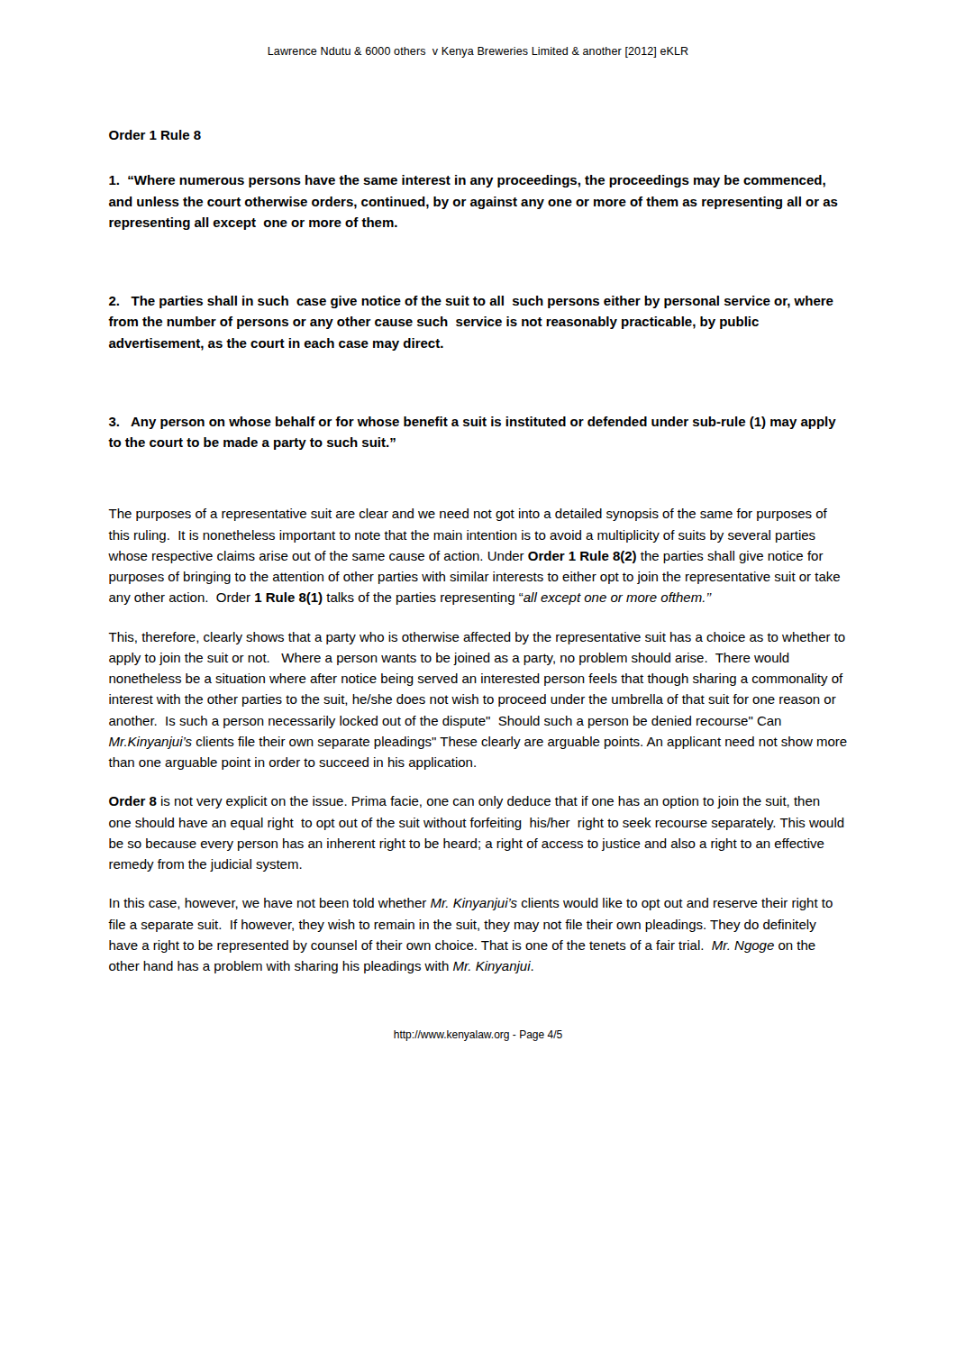Lawrence Ndutu & 6000 others v Kenya Breweries Limited & another [2012] eKLR
Order 1 Rule 8
1. “Where numerous persons have the same interest in any proceedings, the proceedings may be commenced, and unless the court otherwise orders, continued, by or against any one or more of them as representing all or as representing all except one or more of them.
2. The parties shall in such case give notice of the suit to all such persons either by personal service or, where from the number of persons or any other cause such service is not reasonably practicable, by public advertisement, as the court in each case may direct.
3. Any person on whose behalf or for whose benefit a suit is instituted or defended under sub-rule (1) may apply to the court to be made a party to such suit.”
The purposes of a representative suit are clear and we need not got into a detailed synopsis of the same for purposes of this ruling. It is nonetheless important to note that the main intention is to avoid a multiplicity of suits by several parties whose respective claims arise out of the same cause of action. Under Order 1 Rule 8(2) the parties shall give notice for purposes of bringing to the attention of other parties with similar interests to either opt to join the representative suit or take any other action. Order 1 Rule 8(1) talks of the parties representing “all except one or more of them.’’
This, therefore, clearly shows that a party who is otherwise affected by the representative suit has a choice as to whether to apply to join the suit or not. Where a person wants to be joined as a party, no problem should arise. There would nonetheless be a situation where after notice being served an interested person feels that though sharing a commonality of interest with the other parties to the suit, he/she does not wish to proceed under the umbrella of that suit for one reason or another. Is such a person necessarily locked out of the dispute" Should such a person be denied recourse" Can Mr.Kinyanjui’s clients file their own separate pleadings" These clearly are arguable points. An applicant need not show more than one arguable point in order to succeed in his application.
Order 8 is not very explicit on the issue. Prima facie, one can only deduce that if one has an option to join the suit, then one should have an equal right to opt out of the suit without forfeiting his/her right to seek recourse separately. This would be so because every person has an inherent right to be heard; a right of access to justice and also a right to an effective remedy from the judicial system.
In this case, however, we have not been told whether Mr. Kinyanjui’s clients would like to opt out and reserve their right to file a separate suit. If however, they wish to remain in the suit, they may not file their own pleadings. They do definitely have a right to be represented by counsel of their own choice. That is one of the tenets of a fair trial. Mr. Ngoge on the other hand has a problem with sharing his pleadings with Mr. Kinyanjui.
http://www.kenyalaw.org - Page 4/5